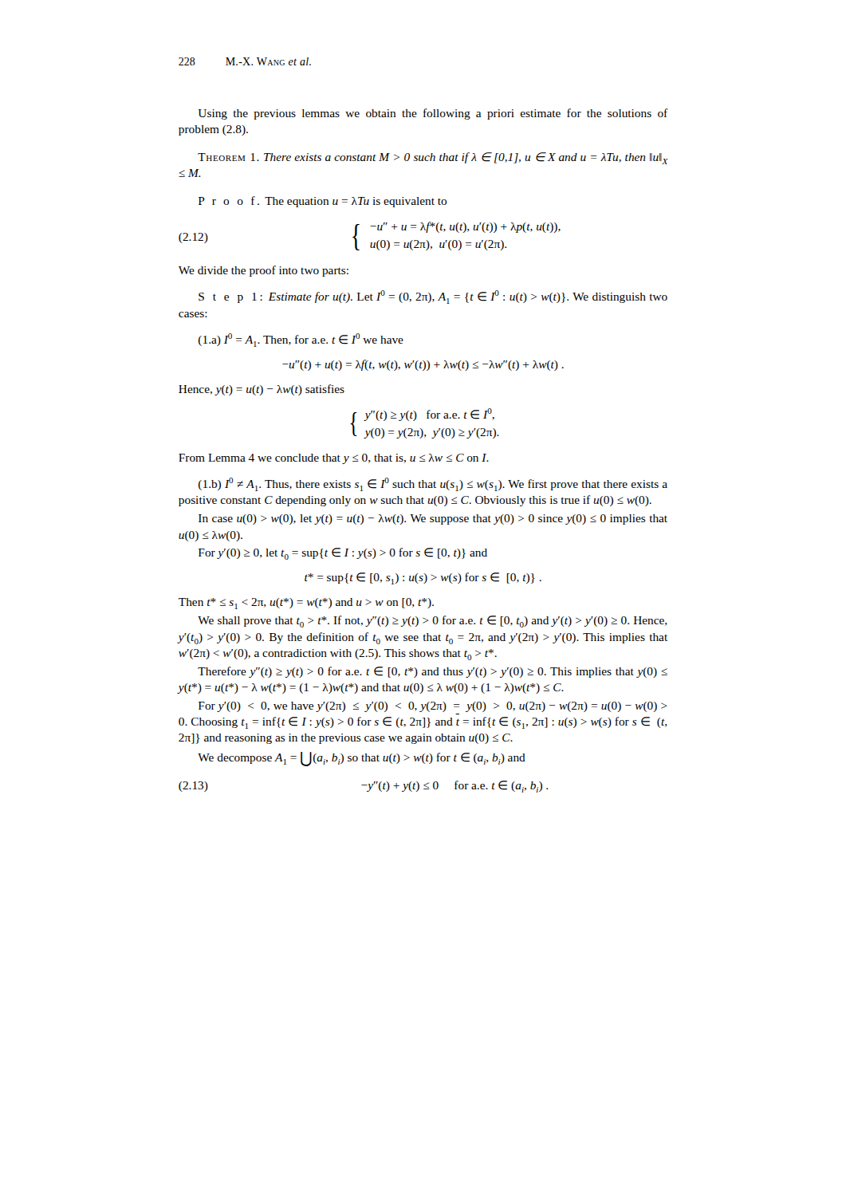228 M.-X. Wang et al.
Using the previous lemmas we obtain the following a priori estimate for the solutions of problem (2.8).
Theorem 1. There exists a constant M > 0 such that if λ ∈ [0,1], u ∈ X and u = λTu, then ‖u‖X ≤ M.
P r o o f. The equation u = λTu is equivalent to
(2.12)
{ −u″ + u = λf*(t, u(t), u′(t)) + λp(t, u(t)), u(0) = u(2π), u′(0) = u′(2π).
We divide the proof into two parts:
S t e p 1: Estimate for u(t). Let I0 = (0, 2π), A1 = {t ∈ I0 : u(t) > w(t)}. We distinguish two cases:
(1.a) I0 = A1. Then, for a.e. t ∈ I0 we have
−u″(t) + u(t) = λf(t, w(t), w′(t)) + λw(t) ≤ −λw″(t) + λw(t) .
Hence, y(t) = u(t) − λw(t) satisfies
{ y″(t) ≥ y(t) for a.e. t ∈ I0, y(0) = y(2π), y′(0) ≥ y′(2π).
From Lemma 4 we conclude that y ≤ 0, that is, u ≤ λw ≤ C on I.
(1.b) I0 ≠ A1. Thus, there exists s1 ∈ I0 such that u(s1) ≤ w(s1). We first prove that there exists a positive constant C depending only on w such that u(0) ≤ C. Obviously this is true if u(0) ≤ w(0).
In case u(0) > w(0), let y(t) = u(t) − λw(t). We suppose that y(0) > 0 since y(0) ≤ 0 implies that u(0) ≤ λw(0).
For y′(0) ≥ 0, let t0 = sup{t ∈ I : y(s) > 0 for s ∈ [0, t)} and
t* = sup{t ∈ [0, s1) : u(s) > w(s) for s ∈ [0, t)} .
Then t* ≤ s1 < 2π, u(t*) = w(t*) and u > w on [0, t*).
We shall prove that t0 > t*. If not, y″(t) ≥ y(t) > 0 for a.e. t ∈ [0, t0) and y′(t) > y′(0) ≥ 0. Hence, y′(t0) > y′(0) > 0. By the definition of t0 we see that t0 = 2π, and y′(2π) > y′(0). This implies that w′(2π) < w′(0), a contradiction with (2.5). This shows that t0 > t*.
Therefore y″(t) ≥ y(t) > 0 for a.e. t ∈ [0, t*) and thus y′(t) > y′(0) ≥ 0. This implies that y(0) ≤ y(t*) = u(t*) − λ w(t*) = (1 − λ)w(t*) and that u(0) ≤ λ w(0) + (1 − λ)w(t*) ≤ C.
For y′(0) < 0, we have y′(2π) ≤ y′(0) < 0, y(2π) = y(0) > 0, u(2π) − w(2π) = u(0) − w(0) > 0. Choosing t1 = inf{t ∈ I : y(s) > 0 for s ∈ (t, 2π]} and t = inf{t ∈ (s1, 2π] : u(s) > w(s) for s ∈ (t, 2π]} and reasoning as in the previous case we again obtain u(0) ≤ C.
We decompose A1 = ⋃(ai, bi) so that u(t) > w(t) for t ∈ (ai, bi) and
(2.13)
−y″(t) + y(t) ≤ 0 for a.e. t ∈ (ai, bi) .